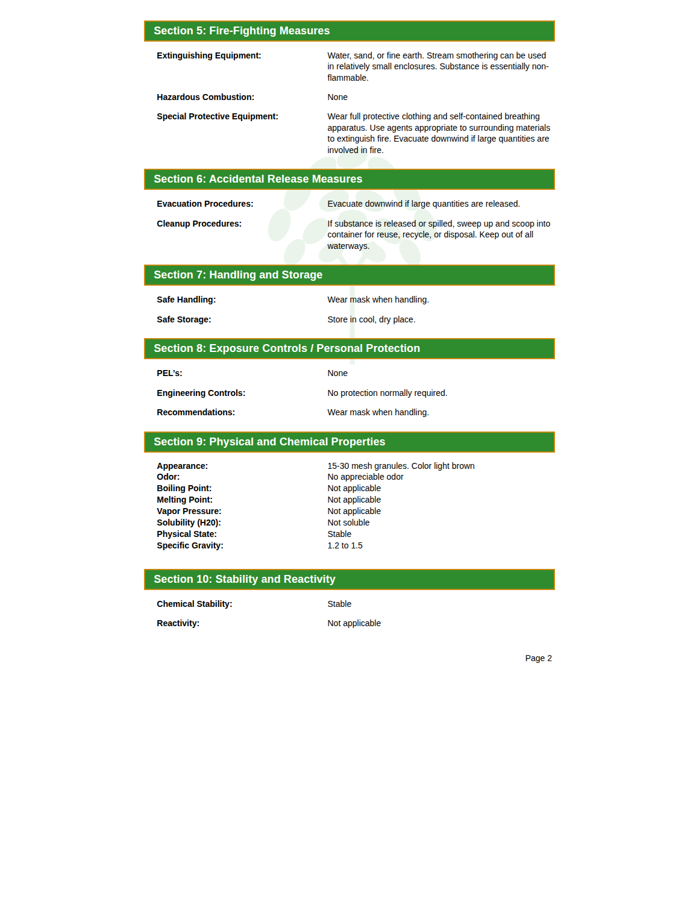Section 5: Fire-Fighting Measures
| Extinguishing Equipment: | Water, sand, or fine earth. Stream smothering can be used in relatively small enclosures. Substance is essentially non-flammable. |
| Hazardous Combustion: | None |
| Special Protective Equipment: | Wear full protective clothing and self-contained breathing apparatus. Use agents appropriate to surrounding materials to extinguish fire. Evacuate downwind if large quantities are involved in fire. |
Section 6: Accidental Release Measures
| Evacuation Procedures: | Evacuate downwind if large quantities are released. |
| Cleanup Procedures: | If substance is released or spilled, sweep up and scoop into container for reuse, recycle, or disposal. Keep out of all waterways. |
Section 7: Handling and Storage
| Safe Handling: | Wear mask when handling. |
| Safe Storage: | Store in cool, dry place. |
Section 8: Exposure Controls / Personal Protection
| PEL’s: | None |
| Engineering Controls: | No protection normally required. |
| Recommendations: | Wear mask when handling. |
Section 9: Physical and Chemical Properties
| Appearance: | 15-30 mesh granules. Color light brown |
| Odor: | No appreciable odor |
| Boiling Point: | Not applicable |
| Melting Point: | Not applicable |
| Vapor Pressure: | Not applicable |
| Solubility (H20): | Not soluble |
| Physical State: | Stable |
| Specific Gravity: | 1.2 to 1.5 |
Section 10: Stability and Reactivity
| Chemical Stability: | Stable |
| Reactivity: | Not applicable |
Page 2